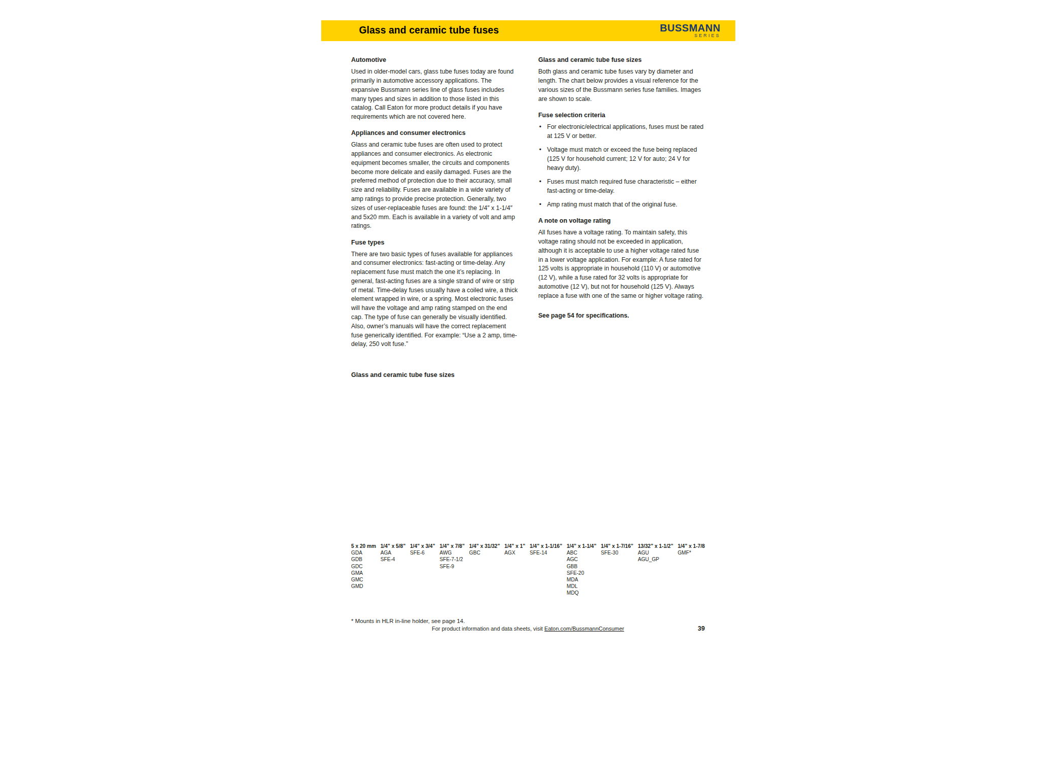Glass and ceramic tube fuses
BUSSMANN
SERIES
Automotive
Used in older-model cars, glass tube fuses today are found primarily in automotive accessory applications. The expansive Bussmann series line of glass fuses includes many types and sizes in addition to those listed in this catalog. Call Eaton for more product details if you have requirements which are not covered here.
Appliances and consumer electronics
Glass and ceramic tube fuses are often used to protect appliances and consumer electronics. As electronic equipment becomes smaller, the circuits and components become more delicate and easily damaged. Fuses are the preferred method of protection due to their accuracy, small size and reliability. Fuses are available in a wide variety of amp ratings to provide precise protection. Generally, two sizes of user-replaceable fuses are found: the 1/4″ x 1-1/4″ and 5x20 mm. Each is available in a variety of volt and amp ratings.
Fuse types
There are two basic types of fuses available for appliances and consumer electronics: fast-acting or time-delay. Any replacement fuse must match the one it’s replacing. In general, fast-acting fuses are a single strand of wire or strip of metal. Time-delay fuses usually have a coiled wire, a thick element wrapped in wire, or a spring. Most electronic fuses will have the voltage and amp rating stamped on the end cap. The type of fuse can generally be visually identified. Also, owner’s manuals will have the correct replacement fuse generically identified. For example: “Use a 2 amp, time-delay, 250 volt fuse.”
Glass and ceramic tube fuse sizes
Both glass and ceramic tube fuses vary by diameter and length. The chart below provides a visual reference for the various sizes of the Bussmann series fuse families. Images are shown to scale.
Fuse selection criteria
For electronic/electrical applications, fuses must be rated at 125 V or better.
Voltage must match or exceed the fuse being replaced (125 V for household current; 12 V for auto; 24 V for heavy duty).
Fuses must match required fuse characteristic – either fast-acting or time-delay.
Amp rating must match that of the original fuse.
A note on voltage rating
All fuses have a voltage rating. To maintain safety, this voltage rating should not be exceeded in application, although it is acceptable to use a higher voltage rated fuse in a lower voltage application. For example: A fuse rated for 125 volts is appropriate in household (110 V) or automotive (12 V), while a fuse rated for 32 volts is appropriate for automotive (12 V), but not for household (125 V). Always replace a fuse with one of the same or higher voltage rating.
See page 54 for specifications.
Glass and ceramic tube fuse sizes
5 x 20 mm
GDA
GDB
GDC
GMA
GMC
GMD
1/4” x 5/8”
AGA
SFE-4
1/4” x 3/4”
SFE-6
1/4” x 7/8”
AWG
SFE-7-1/2
SFE-9
1/4” x 31/32”
GBC
1/4” x 1”
AGX
1/4” x 1-1/16”
SFE-14
1/4” x 1-1/4”
ABC
AGC
GBB
SFE-20
MDA
MDL
MDQ
1/4” x 1-7/16”
SFE-30
13/32” x 1-1/2”
AGU
AGU_GP
1/4” x 1-7/8
GMF*
* Mounts in HLR in-line holder, see page 14.
For product information and data sheets, visit Eaton.com/BussmannConsumer
39